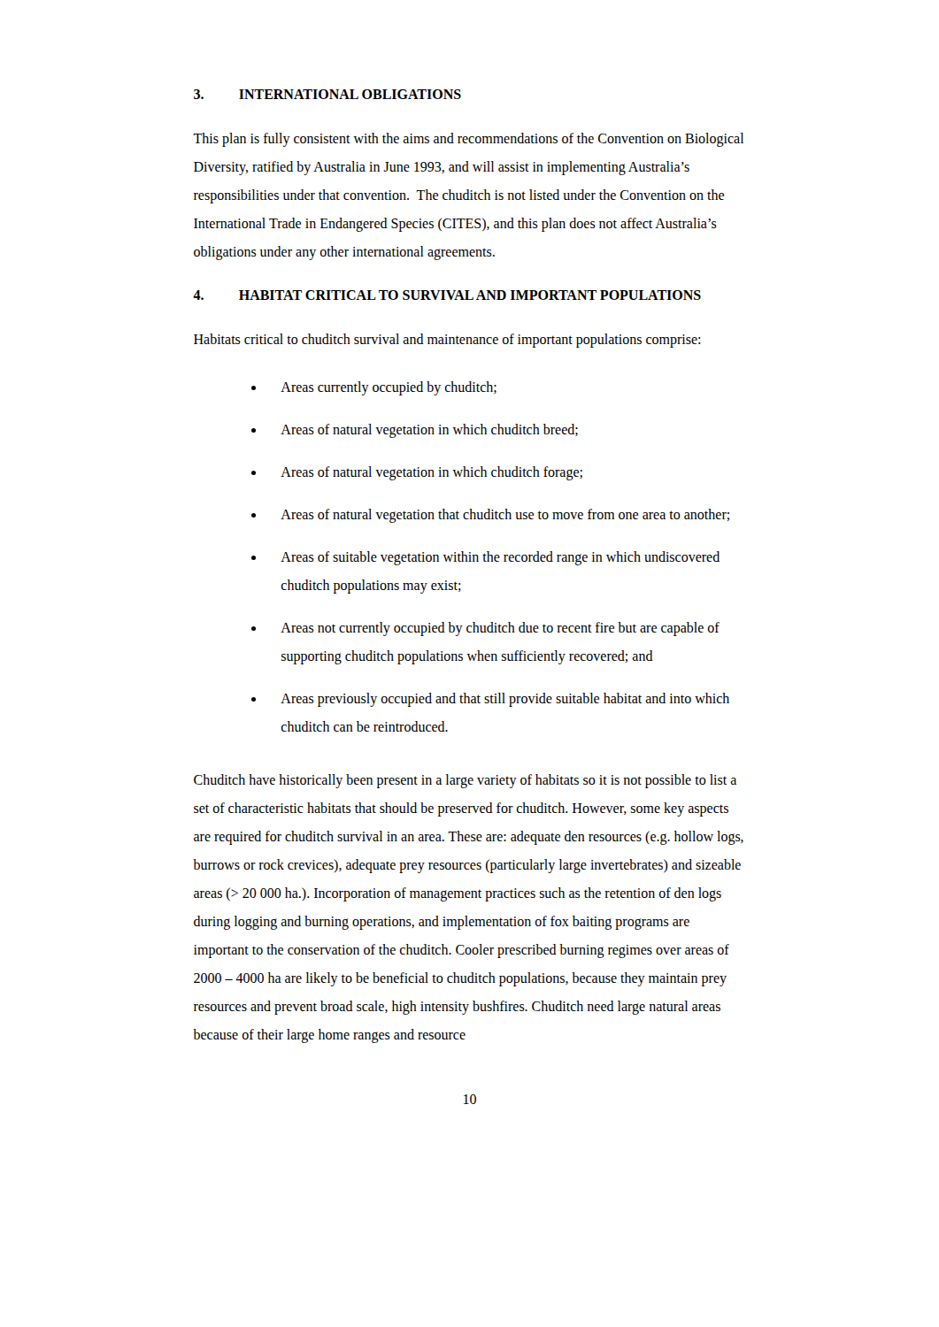3. International Obligations
This plan is fully consistent with the aims and recommendations of the Convention on Biological Diversity, ratified by Australia in June 1993, and will assist in implementing Australia’s responsibilities under that convention. The chuditch is not listed under the Convention on the International Trade in Endangered Species (CITES), and this plan does not affect Australia’s obligations under any other international agreements.
4. Habitat Critical to Survival and Important Populations
Habitats critical to chuditch survival and maintenance of important populations comprise:
Areas currently occupied by chuditch;
Areas of natural vegetation in which chuditch breed;
Areas of natural vegetation in which chuditch forage;
Areas of natural vegetation that chuditch use to move from one area to another;
Areas of suitable vegetation within the recorded range in which undiscovered chuditch populations may exist;
Areas not currently occupied by chuditch due to recent fire but are capable of supporting chuditch populations when sufficiently recovered; and
Areas previously occupied and that still provide suitable habitat and into which chuditch can be reintroduced.
Chuditch have historically been present in a large variety of habitats so it is not possible to list a set of characteristic habitats that should be preserved for chuditch. However, some key aspects are required for chuditch survival in an area. These are: adequate den resources (e.g. hollow logs, burrows or rock crevices), adequate prey resources (particularly large invertebrates) and sizeable areas (> 20 000 ha.). Incorporation of management practices such as the retention of den logs during logging and burning operations, and implementation of fox baiting programs are important to the conservation of the chuditch. Cooler prescribed burning regimes over areas of 2000 – 4000 ha are likely to be beneficial to chuditch populations, because they maintain prey resources and prevent broad scale, high intensity bushfires. Chuditch need large natural areas because of their large home ranges and resource
10